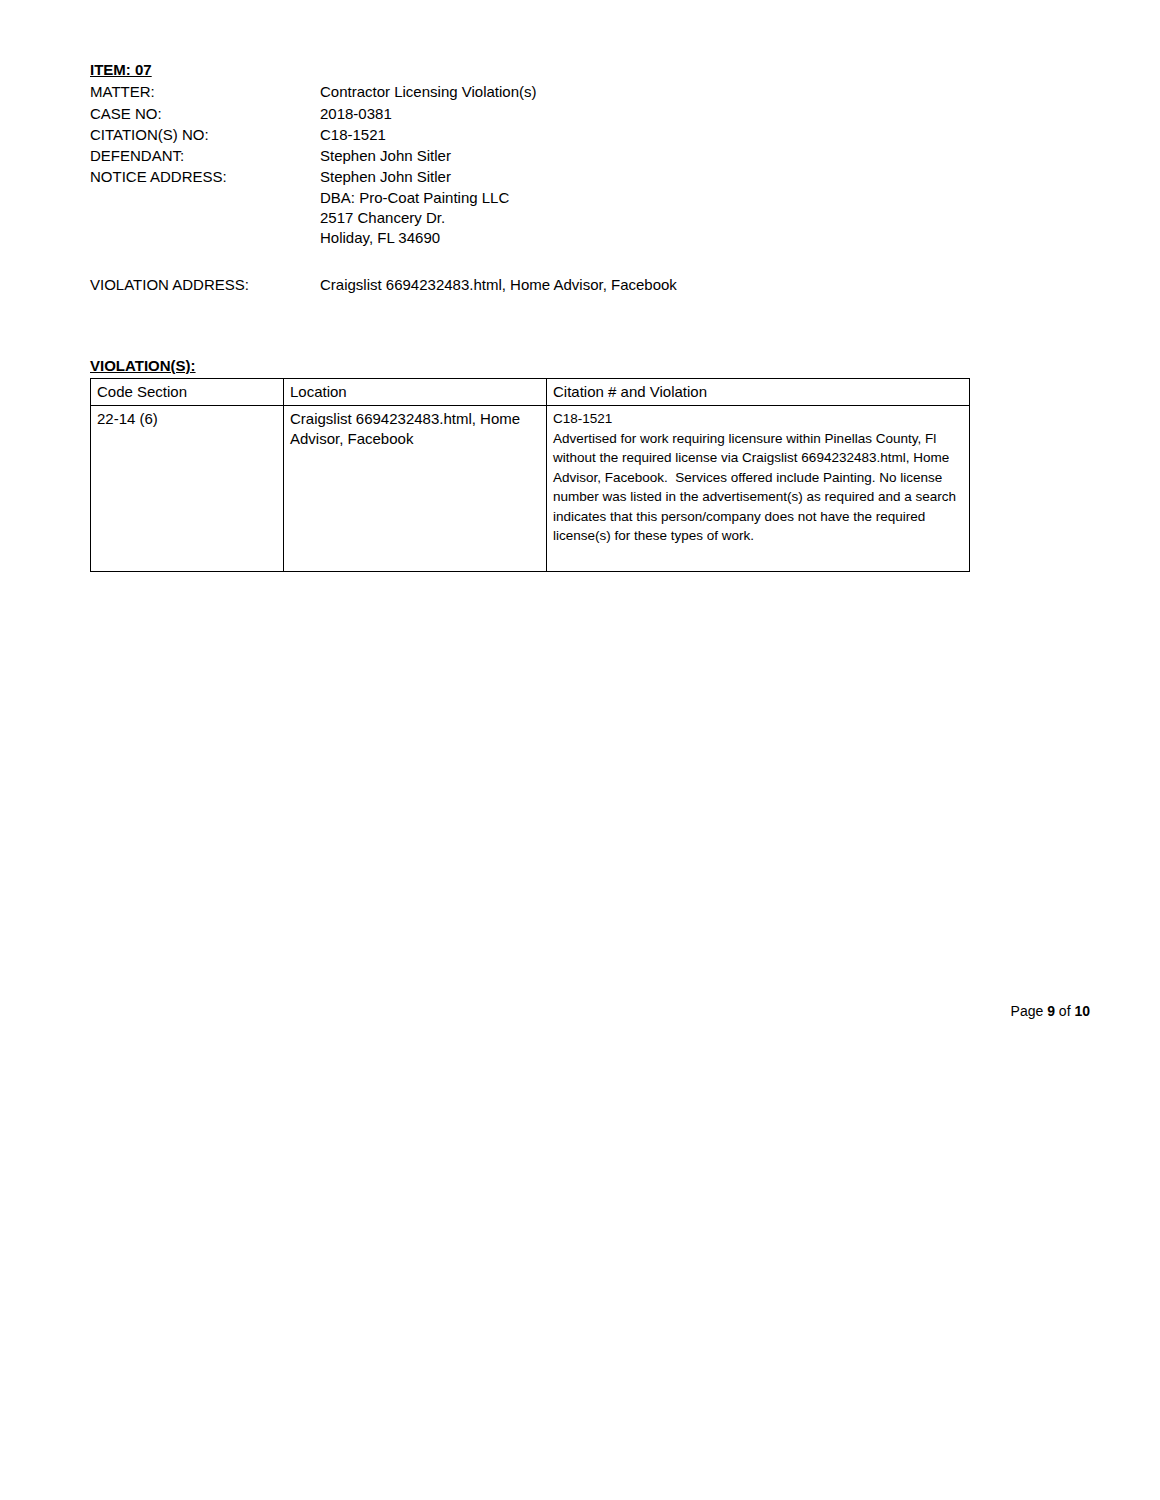ITEM: 07
| MATTER: | Contractor Licensing Violation(s) |
| CASE NO: | 2018-0381 |
| CITATION(S) NO: | C18-1521 |
| DEFENDANT: | Stephen John Sitler |
| NOTICE ADDRESS: | Stephen John Sitler DBA: Pro-Coat Painting LLC 2517 Chancery Dr. Holiday, FL 34690 |
VIOLATION ADDRESS: Craigslist 6694232483.html, Home Advisor, Facebook
VIOLATION(S):
| Code Section | Location | Citation # and Violation |
| --- | --- | --- |
| 22-14 (6) | Craigslist 6694232483.html, Home Advisor, Facebook | C18-1521 Advertised for work requiring licensure within Pinellas County, Fl without the required license via Craigslist 6694232483.html, Home Advisor, Facebook. Services offered include Painting. No license number was listed in the advertisement(s) as required and a search indicates that this person/company does not have the required license(s) for these types of work. |
Page 9 of 10